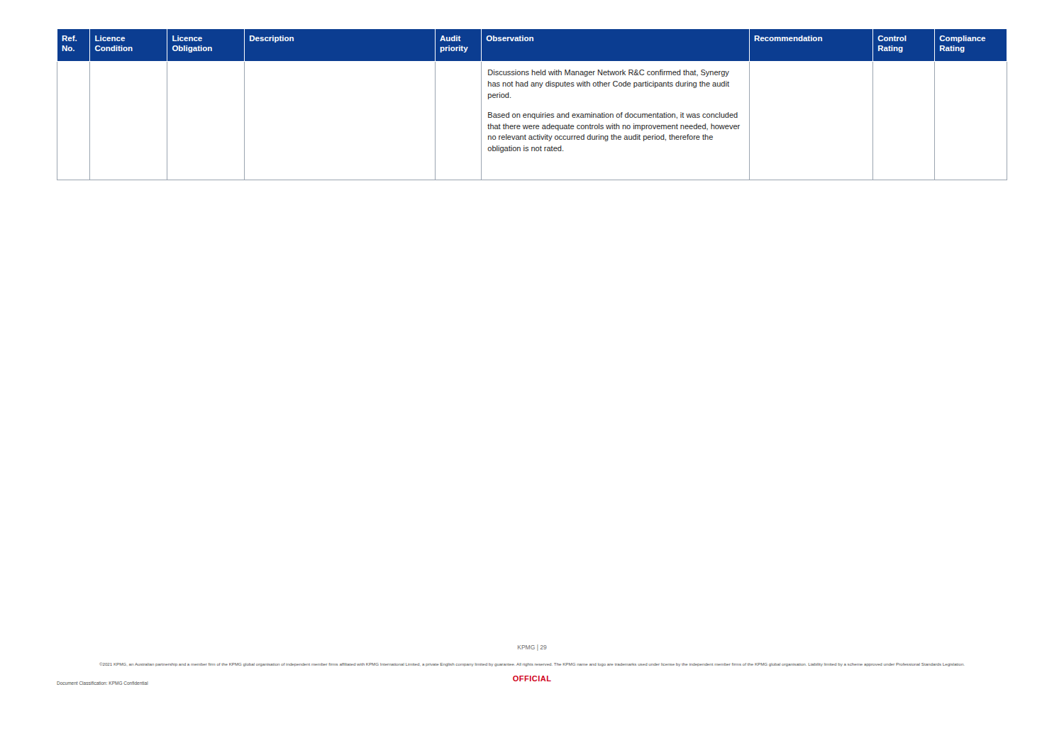| Ref. No. | Licence Condition | Licence Obligation | Description | Audit priority | Observation | Recommendation | Control Rating | Compliance Rating |
| --- | --- | --- | --- | --- | --- | --- | --- | --- |
| | | | | | Discussions held with Manager Network R&C confirmed that, Synergy has not had any disputes with other Code participants during the audit period. Based on enquiries and examination of documentation, it was concluded that there were adequate controls with no improvement needed, however no relevant activity occurred during the audit period, therefore the obligation is not rated. | | | |
KPMG | 29
©2021 KPMG, an Australian partnership and a member firm of the KPMG global organisation of independent member firms affiliated with KPMG International Limited, a private English company limited by guarantee. All rights reserved. The KPMG name and logo are trademarks used under license by the independent member firms of the KPMG global organisation. Liability limited by a scheme approved under Professional Standards Legislation.
Document Classification: KPMG Confidential
OFFICIAL